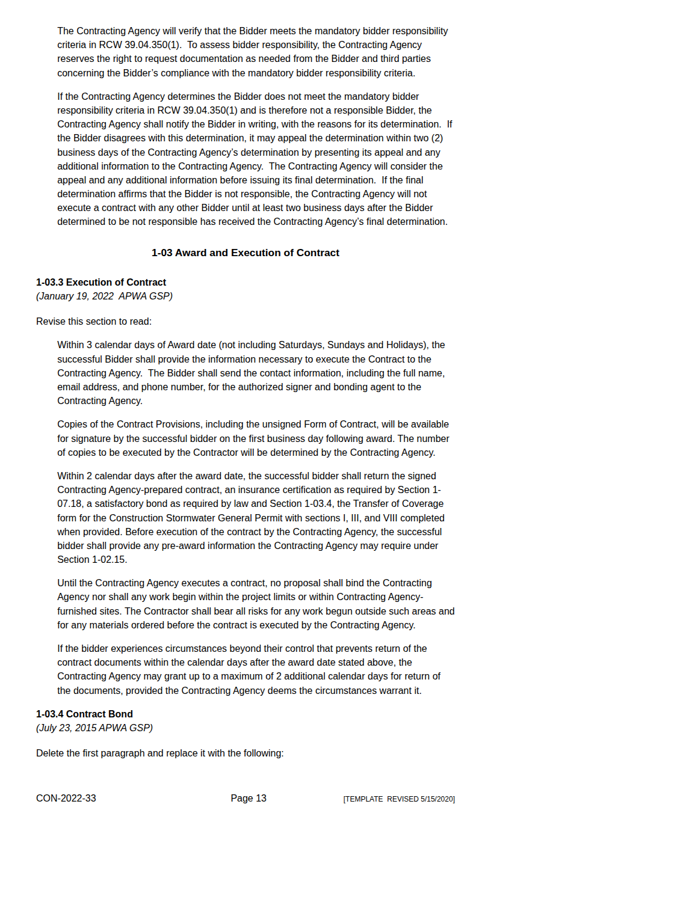The Contracting Agency will verify that the Bidder meets the mandatory bidder responsibility criteria in RCW 39.04.350(1). To assess bidder responsibility, the Contracting Agency reserves the right to request documentation as needed from the Bidder and third parties concerning the Bidder’s compliance with the mandatory bidder responsibility criteria.
If the Contracting Agency determines the Bidder does not meet the mandatory bidder responsibility criteria in RCW 39.04.350(1) and is therefore not a responsible Bidder, the Contracting Agency shall notify the Bidder in writing, with the reasons for its determination. If the Bidder disagrees with this determination, it may appeal the determination within two (2) business days of the Contracting Agency’s determination by presenting its appeal and any additional information to the Contracting Agency. The Contracting Agency will consider the appeal and any additional information before issuing its final determination. If the final determination affirms that the Bidder is not responsible, the Contracting Agency will not execute a contract with any other Bidder until at least two business days after the Bidder determined to be not responsible has received the Contracting Agency’s final determination.
1-03 Award and Execution of Contract
1-03.3 Execution of Contract
(January 19, 2022 APWA GSP)
Revise this section to read:
Within 3 calendar days of Award date (not including Saturdays, Sundays and Holidays), the successful Bidder shall provide the information necessary to execute the Contract to the Contracting Agency. The Bidder shall send the contact information, including the full name, email address, and phone number, for the authorized signer and bonding agent to the Contracting Agency.
Copies of the Contract Provisions, including the unsigned Form of Contract, will be available for signature by the successful bidder on the first business day following award. The number of copies to be executed by the Contractor will be determined by the Contracting Agency.
Within 2 calendar days after the award date, the successful bidder shall return the signed Contracting Agency-prepared contract, an insurance certification as required by Section 1-07.18, a satisfactory bond as required by law and Section 1-03.4, the Transfer of Coverage form for the Construction Stormwater General Permit with sections I, III, and VIII completed when provided. Before execution of the contract by the Contracting Agency, the successful bidder shall provide any pre-award information the Contracting Agency may require under Section 1-02.15.
Until the Contracting Agency executes a contract, no proposal shall bind the Contracting Agency nor shall any work begin within the project limits or within Contracting Agency-furnished sites. The Contractor shall bear all risks for any work begun outside such areas and for any materials ordered before the contract is executed by the Contracting Agency.
If the bidder experiences circumstances beyond their control that prevents return of the contract documents within the calendar days after the award date stated above, the Contracting Agency may grant up to a maximum of 2 additional calendar days for return of the documents, provided the Contracting Agency deems the circumstances warrant it.
1-03.4 Contract Bond
(July 23, 2015 APWA GSP)
Delete the first paragraph and replace it with the following:
CON-2022-33 Page 13 [TEMPLATE REVISED 5/15/2020]